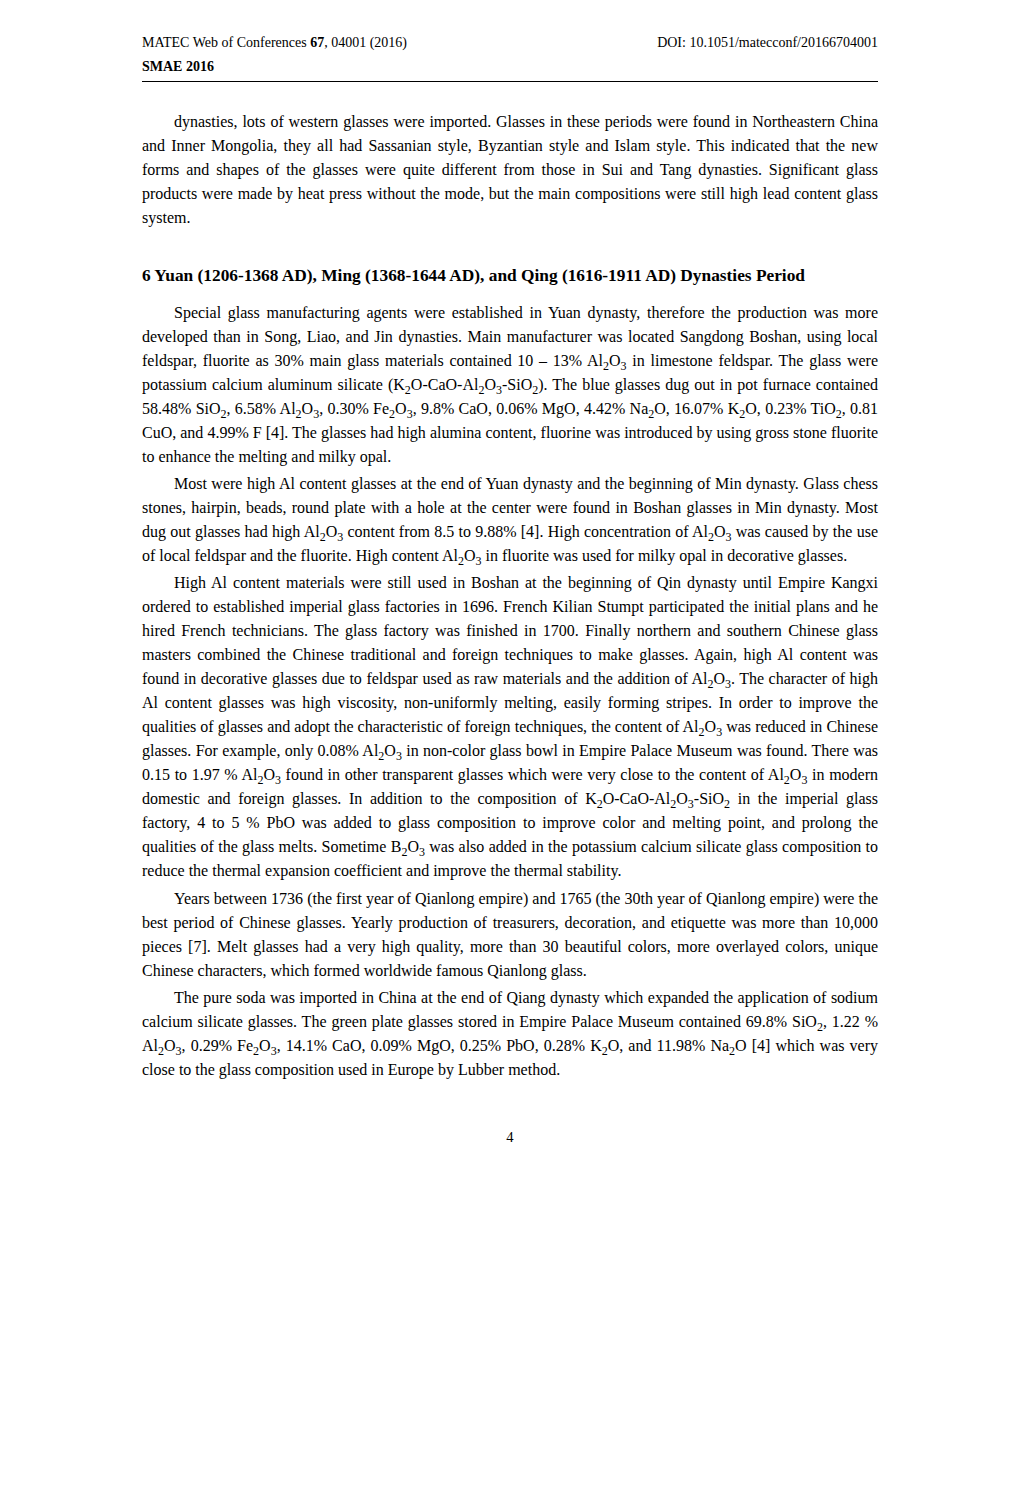MATEC Web of Conferences 67, 04001 (2016)
SMAE 2016
DOI: 10.1051/matecconf/20166704001
dynasties, lots of western glasses were imported. Glasses in these periods were found in Northeastern China and Inner Mongolia, they all had Sassanian style, Byzantian style and Islam style. This indicated that the new forms and shapes of the glasses were quite different from those in Sui and Tang dynasties. Significant glass products were made by heat press without the mode, but the main compositions were still high lead content glass system.
6 Yuan (1206-1368 AD), Ming (1368-1644 AD), and Qing (1616-1911 AD) Dynasties Period
Special glass manufacturing agents were established in Yuan dynasty, therefore the production was more developed than in Song, Liao, and Jin dynasties. Main manufacturer was located Sangdong Boshan, using local feldspar, fluorite as 30% main glass materials contained 10 – 13% Al2O3 in limestone feldspar. The glass were potassium calcium aluminum silicate (K2O-CaO-Al2O3-SiO2). The blue glasses dug out in pot furnace contained 58.48% SiO2, 6.58% Al2O3, 0.30% Fe2O3, 9.8% CaO, 0.06% MgO, 4.42% Na2O, 16.07% K2O, 0.23% TiO2, 0.81 CuO, and 4.99% F [4]. The glasses had high alumina content, fluorine was introduced by using gross stone fluorite to enhance the melting and milky opal.
Most were high Al content glasses at the end of Yuan dynasty and the beginning of Min dynasty. Glass chess stones, hairpin, beads, round plate with a hole at the center were found in Boshan glasses in Min dynasty. Most dug out glasses had high Al2O3 content from 8.5 to 9.88% [4]. High concentration of Al2O3 was caused by the use of local feldspar and the fluorite. High content Al2O3 in fluorite was used for milky opal in decorative glasses.
High Al content materials were still used in Boshan at the beginning of Qin dynasty until Empire Kangxi ordered to established imperial glass factories in 1696. French Kilian Stumpt participated the initial plans and he hired French technicians. The glass factory was finished in 1700. Finally northern and southern Chinese glass masters combined the Chinese traditional and foreign techniques to make glasses. Again, high Al content was found in decorative glasses due to feldspar used as raw materials and the addition of Al2O3. The character of high Al content glasses was high viscosity, non-uniformly melting, easily forming stripes. In order to improve the qualities of glasses and adopt the characteristic of foreign techniques, the content of Al2O3 was reduced in Chinese glasses. For example, only 0.08% Al2O3 in non-color glass bowl in Empire Palace Museum was found. There was 0.15 to 1.97 % Al2O3 found in other transparent glasses which were very close to the content of Al2O3 in modern domestic and foreign glasses. In addition to the composition of K2O-CaO-Al2O3-SiO2 in the imperial glass factory, 4 to 5 % PbO was added to glass composition to improve color and melting point, and prolong the qualities of the glass melts. Sometime B2O3 was also added in the potassium calcium silicate glass composition to reduce the thermal expansion coefficient and improve the thermal stability.
Years between 1736 (the first year of Qianlong empire) and 1765 (the 30th year of Qianlong empire) were the best period of Chinese glasses. Yearly production of treasurers, decoration, and etiquette was more than 10,000 pieces [7]. Melt glasses had a very high quality, more than 30 beautiful colors, more overlayed colors, unique Chinese characters, which formed worldwide famous Qianlong glass.
The pure soda was imported in China at the end of Qiang dynasty which expanded the application of sodium calcium silicate glasses. The green plate glasses stored in Empire Palace Museum contained 69.8% SiO2, 1.22 % Al2O3, 0.29% Fe2O3, 14.1% CaO, 0.09% MgO, 0.25% PbO, 0.28% K2O, and 11.98% Na2O [4] which was very close to the glass composition used in Europe by Lubber method.
4